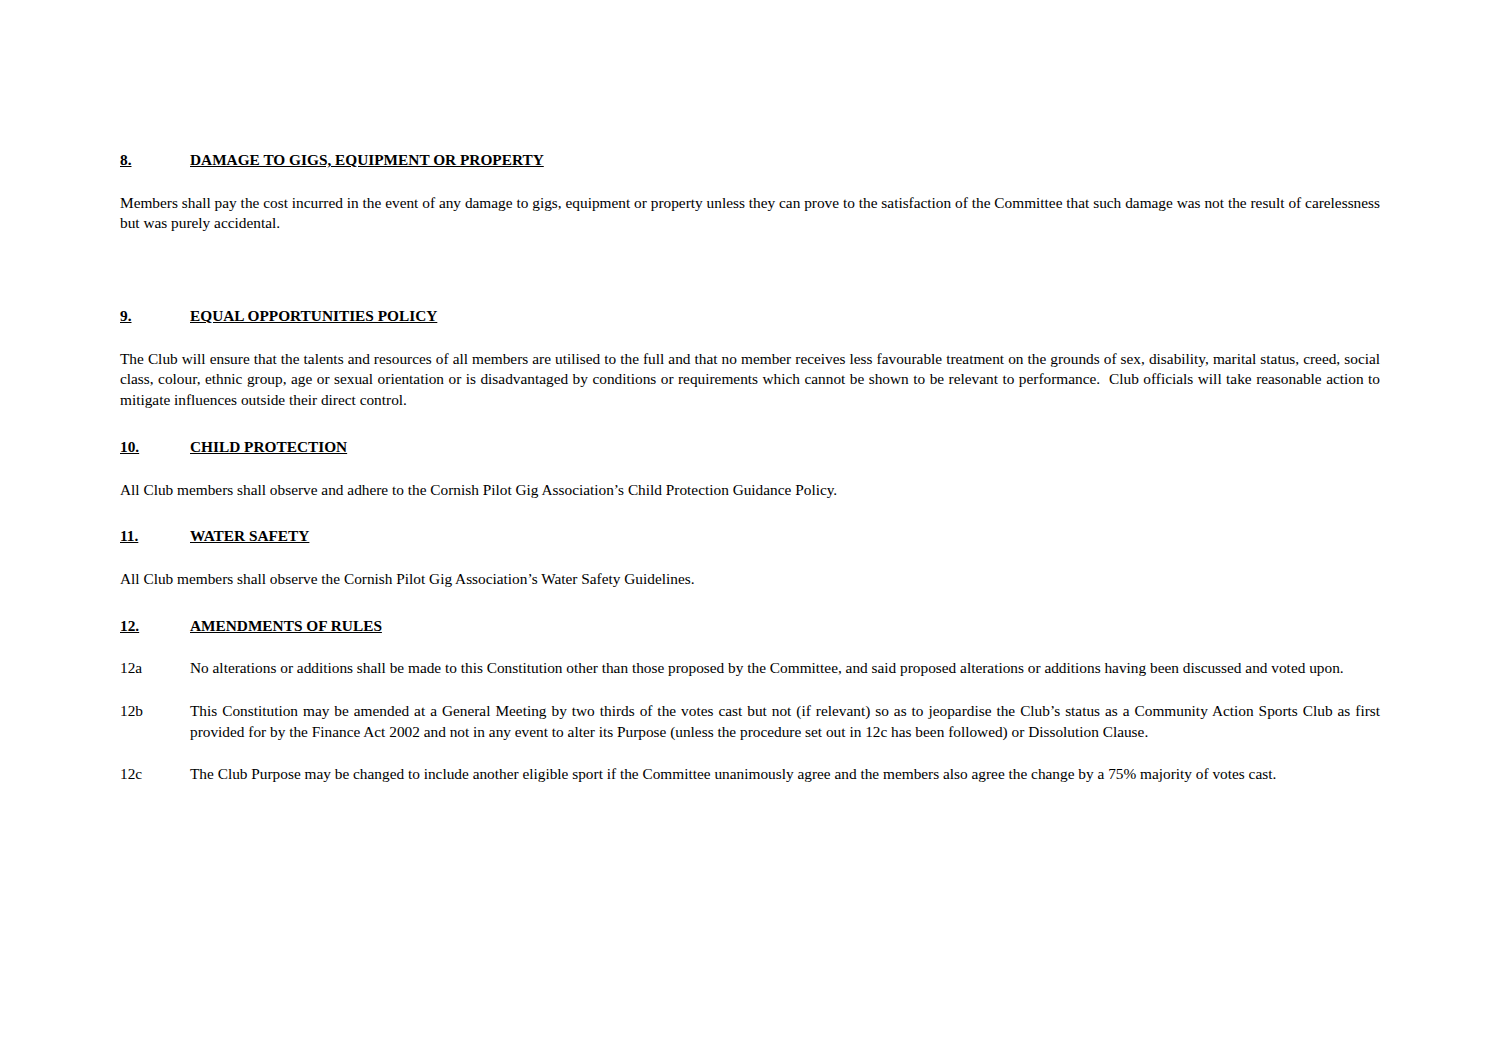8. DAMAGE TO GIGS, EQUIPMENT OR PROPERTY
Members shall pay the cost incurred in the event of any damage to gigs, equipment or property unless they can prove to the satisfaction of the Committee that such damage was not the result of carelessness but was purely accidental.
9. EQUAL OPPORTUNITIES POLICY
The Club will ensure that the talents and resources of all members are utilised to the full and that no member receives less favourable treatment on the grounds of sex, disability, marital status, creed, social class, colour, ethnic group, age or sexual orientation or is disadvantaged by conditions or requirements which cannot be shown to be relevant to performance. Club officials will take reasonable action to mitigate influences outside their direct control.
10. CHILD PROTECTION
All Club members shall observe and adhere to the Cornish Pilot Gig Association’s Child Protection Guidance Policy.
11. WATER SAFETY
All Club members shall observe the Cornish Pilot Gig Association’s Water Safety Guidelines.
12. AMENDMENTS OF RULES
12a No alterations or additions shall be made to this Constitution other than those proposed by the Committee, and said proposed alterations or additions having been discussed and voted upon.
12b This Constitution may be amended at a General Meeting by two thirds of the votes cast but not (if relevant) so as to jeopardise the Club’s status as a Community Action Sports Club as first provided for by the Finance Act 2002 and not in any event to alter its Purpose (unless the procedure set out in 12c has been followed) or Dissolution Clause.
12c The Club Purpose may be changed to include another eligible sport if the Committee unanimously agree and the members also agree the change by a 75% majority of votes cast.